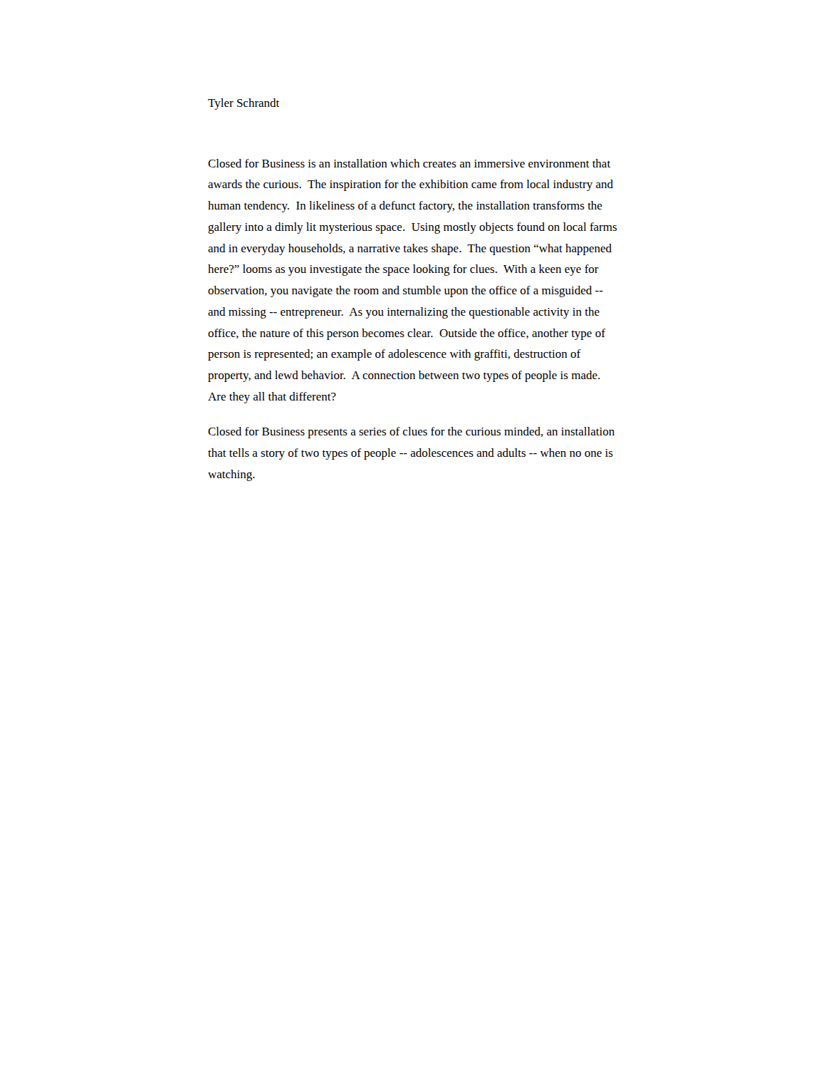Tyler Schrandt
Closed for Business is an installation which creates an immersive environment that awards the curious. The inspiration for the exhibition came from local industry and human tendency. In likeliness of a defunct factory, the installation transforms the gallery into a dimly lit mysterious space. Using mostly objects found on local farms and in everyday households, a narrative takes shape. The question “what happened here?” looms as you investigate the space looking for clues. With a keen eye for observation, you navigate the room and stumble upon the office of a misguided -- and missing -- entrepreneur. As you internalizing the questionable activity in the office, the nature of this person becomes clear. Outside the office, another type of person is represented; an example of adolescence with graffiti, destruction of property, and lewd behavior. A connection between two types of people is made. Are they all that different?
Closed for Business presents a series of clues for the curious minded, an installation that tells a story of two types of people -- adolescences and adults -- when no one is watching.